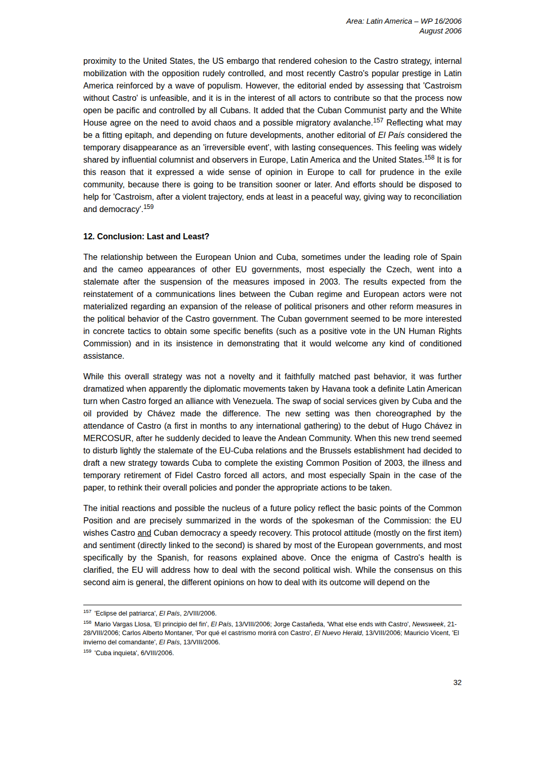Area: Latin America – WP 16/2006
August 2006
proximity to the United States, the US embargo that rendered cohesion to the Castro strategy, internal mobilization with the opposition rudely controlled, and most recently Castro's popular prestige in Latin America reinforced by a wave of populism. However, the editorial ended by assessing that 'Castroism without Castro' is unfeasible, and it is in the interest of all actors to contribute so that the process now open be pacific and controlled by all Cubans. It added that the Cuban Communist party and the White House agree on the need to avoid chaos and a possible migratory avalanche.157 Reflecting what may be a fitting epitaph, and depending on future developments, another editorial of El País considered the temporary disappearance as an 'irreversible event', with lasting consequences. This feeling was widely shared by influential columnist and observers in Europe, Latin America and the United States.158 It is for this reason that it expressed a wide sense of opinion in Europe to call for prudence in the exile community, because there is going to be transition sooner or later. And efforts should be disposed to help for 'Castroism, after a violent trajectory, ends at least in a peaceful way, giving way to reconciliation and democracy'.159
12. Conclusion: Last and Least?
The relationship between the European Union and Cuba, sometimes under the leading role of Spain and the cameo appearances of other EU governments, most especially the Czech, went into a stalemate after the suspension of the measures imposed in 2003. The results expected from the reinstatement of a communications lines between the Cuban regime and European actors were not materialized regarding an expansion of the release of political prisoners and other reform measures in the political behavior of the Castro government. The Cuban government seemed to be more interested in concrete tactics to obtain some specific benefits (such as a positive vote in the UN Human Rights Commission) and in its insistence in demonstrating that it would welcome any kind of conditioned assistance.
While this overall strategy was not a novelty and it faithfully matched past behavior, it was further dramatized when apparently the diplomatic movements taken by Havana took a definite Latin American turn when Castro forged an alliance with Venezuela. The swap of social services given by Cuba and the oil provided by Chávez made the difference. The new setting was then choreographed by the attendance of Castro (a first in months to any international gathering) to the debut of Hugo Chávez in MERCOSUR, after he suddenly decided to leave the Andean Community. When this new trend seemed to disturb lightly the stalemate of the EU-Cuba relations and the Brussels establishment had decided to draft a new strategy towards Cuba to complete the existing Common Position of 2003, the illness and temporary retirement of Fidel Castro forced all actors, and most especially Spain in the case of the paper, to rethink their overall policies and ponder the appropriate actions to be taken.
The initial reactions and possible the nucleus of a future policy reflect the basic points of the Common Position and are precisely summarized in the words of the spokesman of the Commission: the EU wishes Castro and Cuban democracy a speedy recovery. This protocol attitude (mostly on the first item) and sentiment (directly linked to the second) is shared by most of the European governments, and most specifically by the Spanish, for reasons explained above. Once the enigma of Castro's health is clarified, the EU will address how to deal with the second political wish. While the consensus on this second aim is general, the different opinions on how to deal with its outcome will depend on the
157 'Eclipse del patriarca', El País, 2/VIII/2006.
158 Mario Vargas Llosa, 'El principio del fin', El País, 13/VIII/2006; Jorge Castañeda, 'What else ends with Castro', Newsweek, 21-28/VIII/2006; Carlos Alberto Montaner, 'Por qué el castrismo morirá con Castro', El Nuevo Herald, 13/VIII/2006; Mauricio Vicent, 'El invierno del comandante', El País, 13/VIII/2006.
159 'Cuba inquieta', 6/VIII/2006.
32